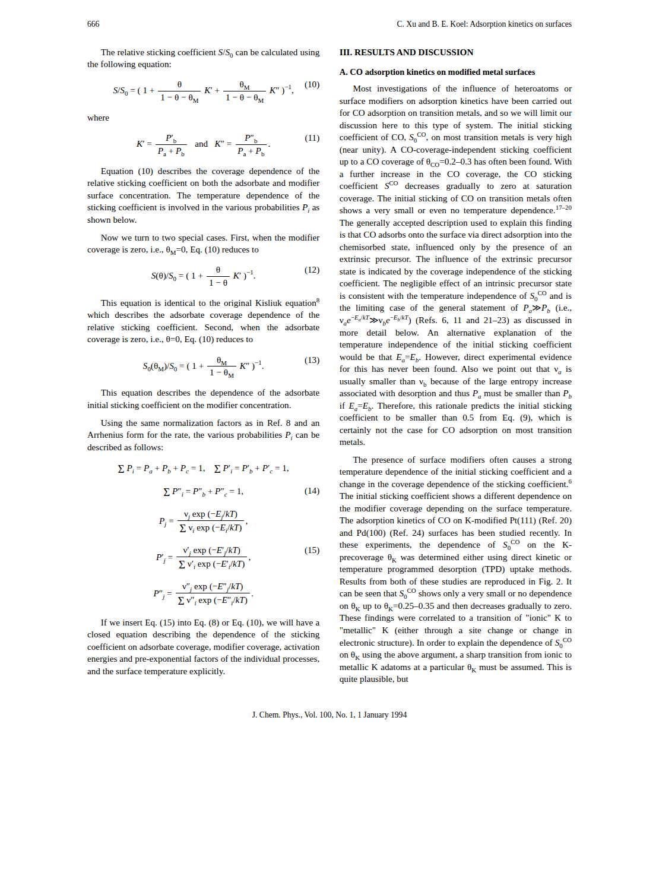666 C. Xu and B. E. Koel: Adsorption kinetics on surfaces
The relative sticking coefficient S/S0 can be calculated using the following equation:
S/S0 = ( 1 + θ 1 − θ − θM K′ + θM 1 − θ − θM K″ )−1, (10)
where
K′ = P′b Pa + Pb and K″ = P″b Pa + Pb. (11)
Equation (10) describes the coverage dependence of the relative sticking coefficient on both the adsorbate and modifier surface concentration. The temperature dependence of the sticking coefficient is involved in the various probabilities Pi as shown below.
Now we turn to two special cases. First, when the modifier coverage is zero, i.e., θM=0, Eq. (10) reduces to
S(θ)/S0 = ( 1 + θ 1 − θ K′ )−1. (12)
This equation is identical to the original Kisliuk equation8 which describes the adsorbate coverage dependence of the relative sticking coefficient. Second, when the adsorbate coverage is zero, i.e., θ=0, Eq. (10) reduces to
S0(θM)/S0 = ( 1 + θM 1 − θM K″ )−1. (13)
This equation describes the dependence of the adsorbate initial sticking coefficient on the modifier concentration.
Using the same normalization factors as in Ref. 8 and an Arrhenius form for the rate, the various probabilities Pi can be described as follows:
Σ Pi = Pa + Pb + Pc = 1, Σ P′i = P′b + P′c = 1,
Σ P″i = P″b + P″c = 1, (14)
Pj = νj exp (−Ej/kT) Σ νi exp (−Ei/kT),
P′j = ν′j exp (−E′j/kT) Σ ν′i exp (−E′i/kT), (15)
P″j = ν″j exp (−E″j/kT) Σ ν″i exp (−E″i/kT).
If we insert Eq. (15) into Eq. (8) or Eq. (10), we will have a closed equation describing the dependence of the sticking coefficient on adsorbate coverage, modifier coverage, activation energies and pre-exponential factors of the individual processes, and the surface temperature explicitly.
III. RESULTS AND DISCUSSION
A. CO adsorption kinetics on modified metal surfaces
Most investigations of the influence of heteroatoms or surface modifiers on adsorption kinetics have been carried out for CO adsorption on transition metals, and so we will limit our discussion here to this type of system. The initial sticking coefficient of CO, S0CO, on most transition metals is very high (near unity). A CO-coverage-independent sticking coefficient up to a CO coverage of θCO=0.2–0.3 has often been found. With a further increase in the CO coverage, the CO sticking coefficient SCO decreases gradually to zero at saturation coverage. The initial sticking of CO on transition metals often shows a very small or even no temperature dependence.17–20 The generally accepted description used to explain this finding is that CO adsorbs onto the surface via direct adsorption into the chemisorbed state, influenced only by the presence of an extrinsic precursor. The influence of the extrinsic precursor state is indicated by the coverage independence of the sticking coefficient. The negligible effect of an intrinsic precursor state is consistent with the temperature independence of S0CO and is the limiting case of the general statement of Pa≫Pb (i.e., νae−Ea/kT≫νbe−Eb/kT) (Refs. 6, 11 and 21–23) as discussed in more detail below. An alternative explanation of the temperature independence of the initial sticking coefficient would be that Ea=Eb. However, direct experimental evidence for this has never been found. Also we point out that νa is usually smaller than νb because of the large entropy increase associated with desorption and thus Pa must be smaller than Pb if Ea=Eb. Therefore, this rationale predicts the initial sticking coefficient to be smaller than 0.5 from Eq. (9), which is certainly not the case for CO adsorption on most transition metals.
The presence of surface modifiers often causes a strong temperature dependence of the initial sticking coefficient and a change in the coverage dependence of the sticking coefficient.6 The initial sticking coefficient shows a different dependence on the modifier coverage depending on the surface temperature. The adsorption kinetics of CO on K-modified Pt(111) (Ref. 20) and Pd(100) (Ref. 24) surfaces has been studied recently. In these experiments, the dependence of S0CO on the K-precoverage θK was determined either using direct kinetic or temperature programmed desorption (TPD) uptake methods. Results from both of these studies are reproduced in Fig. 2. It can be seen that S0CO shows only a very small or no dependence on θK up to θK=0.25–0.35 and then decreases gradually to zero. These findings were correlated to a transition of "ionic" K to "metallic" K (either through a site change or change in electronic structure). In order to explain the dependence of S0CO on θK using the above argument, a sharp transition from ionic to metallic K adatoms at a particular θK must be assumed. This is quite plausible, but
J. Chem. Phys., Vol. 100, No. 1, 1 January 1994